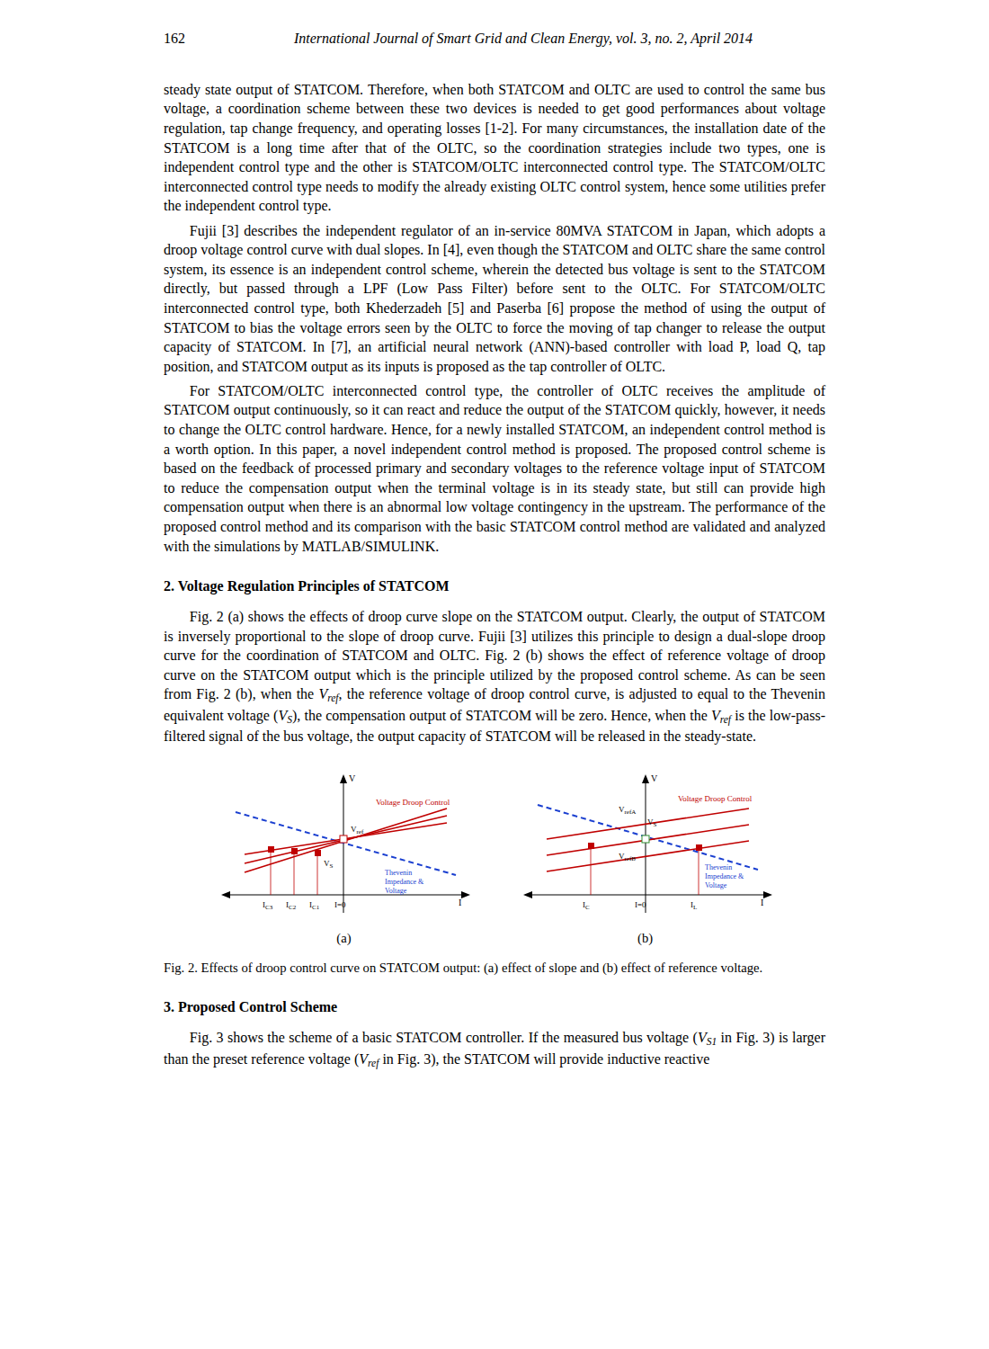162 International Journal of Smart Grid and Clean Energy, vol. 3, no. 2, April 2014
steady state output of STATCOM. Therefore, when both STATCOM and OLTC are used to control the same bus voltage, a coordination scheme between these two devices is needed to get good performances about voltage regulation, tap change frequency, and operating losses [1-2]. For many circumstances, the installation date of the STATCOM is a long time after that of the OLTC, so the coordination strategies include two types, one is independent control type and the other is STATCOM/OLTC interconnected control type. The STATCOM/OLTC interconnected control type needs to modify the already existing OLTC control system, hence some utilities prefer the independent control type.
Fujii [3] describes the independent regulator of an in-service 80MVA STATCOM in Japan, which adopts a droop voltage control curve with dual slopes. In [4], even though the STATCOM and OLTC share the same control system, its essence is an independent control scheme, wherein the detected bus voltage is sent to the STATCOM directly, but passed through a LPF (Low Pass Filter) before sent to the OLTC. For STATCOM/OLTC interconnected control type, both Khederzadeh [5] and Paserba [6] propose the method of using the output of STATCOM to bias the voltage errors seen by the OLTC to force the moving of tap changer to release the output capacity of STATCOM. In [7], an artificial neural network (ANN)-based controller with load P, load Q, tap position, and STATCOM output as its inputs is proposed as the tap controller of OLTC.
For STATCOM/OLTC interconnected control type, the controller of OLTC receives the amplitude of STATCOM output continuously, so it can react and reduce the output of the STATCOM quickly, however, it needs to change the OLTC control hardware. Hence, for a newly installed STATCOM, an independent control method is a worth option. In this paper, a novel independent control method is proposed. The proposed control scheme is based on the feedback of processed primary and secondary voltages to the reference voltage input of STATCOM to reduce the compensation output when the terminal voltage is in its steady state, but still can provide high compensation output when there is an abnormal low voltage contingency in the upstream. The performance of the proposed control method and its comparison with the basic STATCOM control method are validated and analyzed with the simulations by MATLAB/SIMULINK.
2. Voltage Regulation Principles of STATCOM
Fig. 2 (a) shows the effects of droop curve slope on the STATCOM output. Clearly, the output of STATCOM is inversely proportional to the slope of droop curve. Fujii [3] utilizes this principle to design a dual-slope droop curve for the coordination of STATCOM and OLTC. Fig. 2 (b) shows the effect of reference voltage of droop curve on the STATCOM output which is the principle utilized by the proposed control scheme. As can be seen from Fig. 2 (b), when the Vref, the reference voltage of droop control curve, is adjusted to equal to the Thevenin equivalent voltage (VS), the compensation output of STATCOM will be zero. Hence, when the Vref is the low-pass-filtered signal of the bus voltage, the output capacity of STATCOM will be released in the steady-state.
V I Vref VS Voltage Droop Control Thevenin Impedance & Voltage IC3 IC2 IC1 I=0
(a)
V I VrefA VS VrefB Voltage Droop Control Thevenin Impedance & Voltage IC I=0 IL
(b)
Fig. 2. Effects of droop control curve on STATCOM output: (a) effect of slope and (b) effect of reference voltage.
3. Proposed Control Scheme
Fig. 3 shows the scheme of a basic STATCOM controller. If the measured bus voltage (VS1 in Fig. 3) is larger than the preset reference voltage (Vref in Fig. 3), the STATCOM will provide inductive reactive